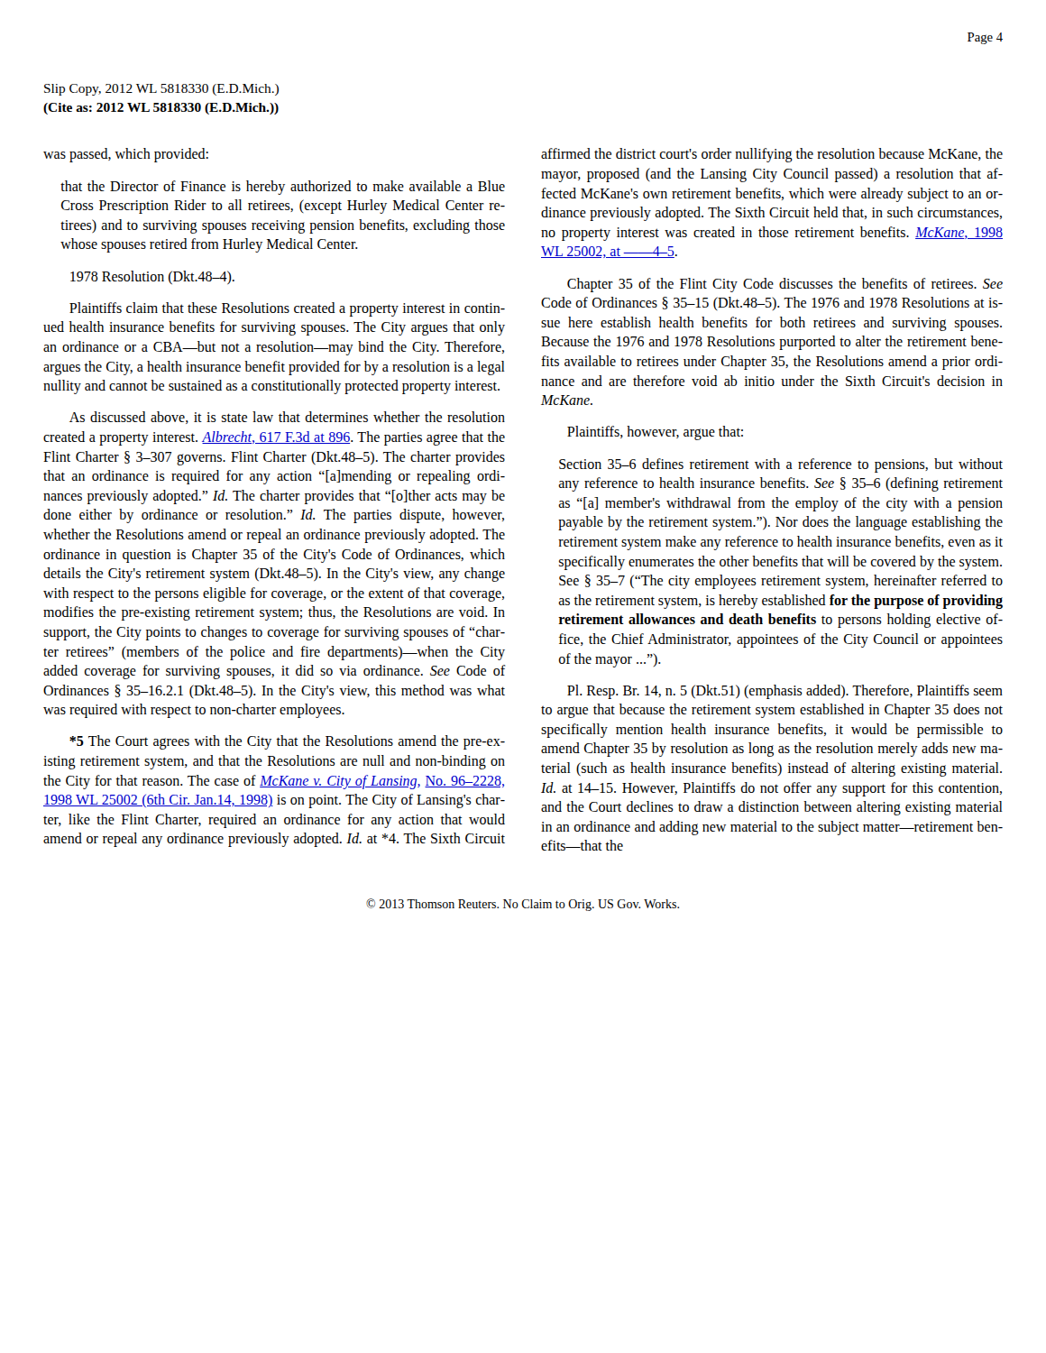Page 4
Slip Copy, 2012 WL 5818330 (E.D.Mich.)
(Cite as: 2012 WL 5818330 (E.D.Mich.))
was passed, which provided:
that the Director of Finance is hereby authorized to make available a Blue Cross Prescription Rider to all retirees, (except Hurley Medical Center retirees) and to surviving spouses receiving pension benefits, excluding those whose spouses retired from Hurley Medical Center.
1978 Resolution (Dkt.48–4).
Plaintiffs claim that these Resolutions created a property interest in continued health insurance benefits for surviving spouses. The City argues that only an ordinance or a CBA—but not a resolution—may bind the City. Therefore, argues the City, a health insurance benefit provided for by a resolution is a legal nullity and cannot be sustained as a constitutionally protected property interest.
As discussed above, it is state law that determines whether the resolution created a property interest. Albrecht, 617 F.3d at 896. The parties agree that the Flint Charter § 3–307 governs. Flint Charter (Dkt.48–5). The charter provides that an ordinance is required for any action “[a]mending or repealing ordinances previously adopted.” Id. The charter provides that “[o]ther acts may be done either by ordinance or resolution.” Id. The parties dispute, however, whether the Resolutions amend or repeal an ordinance previously adopted. The ordinance in question is Chapter 35 of the City's Code of Ordinances, which details the City's retirement system (Dkt.48–5). In the City's view, any change with respect to the persons eligible for coverage, or the extent of that coverage, modifies the pre-existing retirement system; thus, the Resolutions are void. In support, the City points to changes to coverage for surviving spouses of “charter retirees” (members of the police and fire departments)—when the City added coverage for surviving spouses, it did so via ordinance. See Code of Ordinances § 35–16.2.1 (Dkt.48–5). In the City's view, this method was what was required with respect to non-charter employees.
*5 The Court agrees with the City that the Resolutions amend the pre-existing retirement system, and that the Resolutions are null and non-binding on the City for that reason. The case of McKane v. City of Lansing, No. 96–2228, 1998 WL 25002 (6th Cir. Jan.14, 1998) is on point. The City of Lansing's charter, like the Flint Charter, required an ordinance for any action that would amend or repeal any ordinance previously adopted. Id. at *4. The Sixth Circuit affirmed the district court's order nullifying the resolution because McKane, the mayor, proposed (and the Lansing City Council passed) a resolution that affected McKane's own retirement benefits, which were already subject to an ordinance previously adopted. The Sixth Circuit held that, in such circumstances, no property interest was created in those retirement benefits. McKane, 1998 WL 25002, at ——4–5.
Chapter 35 of the Flint City Code discusses the benefits of retirees. See Code of Ordinances § 35–15 (Dkt.48–5). The 1976 and 1978 Resolutions at issue here establish health benefits for both retirees and surviving spouses. Because the 1976 and 1978 Resolutions purported to alter the retirement benefits available to retirees under Chapter 35, the Resolutions amend a prior ordinance and are therefore void ab initio under the Sixth Circuit's decision in McKane.
Plaintiffs, however, argue that:
Section 35–6 defines retirement with a reference to pensions, but without any reference to health insurance benefits. See § 35–6 (defining retirement as “[a] member's withdrawal from the employ of the city with a pension payable by the retirement system.”). Nor does the language establishing the retirement system make any reference to health insurance benefits, even as it specifically enumerates the other benefits that will be covered by the system. See § 35–7 (“The city employees retirement system, hereinafter referred to as the retirement system, is hereby established for the purpose of providing retirement allowances and death benefits to persons holding elective office, the Chief Administrator, appointees of the City Council or appointees of the mayor ...”).
Pl. Resp. Br. 14, n. 5 (Dkt.51) (emphasis added). Therefore, Plaintiffs seem to argue that because the retirement system established in Chapter 35 does not specifically mention health insurance benefits, it would be permissible to amend Chapter 35 by resolution as long as the resolution merely adds new material (such as health insurance benefits) instead of altering existing material. Id. at 14–15. However, Plaintiffs do not offer any support for this contention, and the Court declines to draw a distinction between altering existing material in an ordinance and adding new material to the subject matter—retirement benefits—that the
© 2013 Thomson Reuters. No Claim to Orig. US Gov. Works.